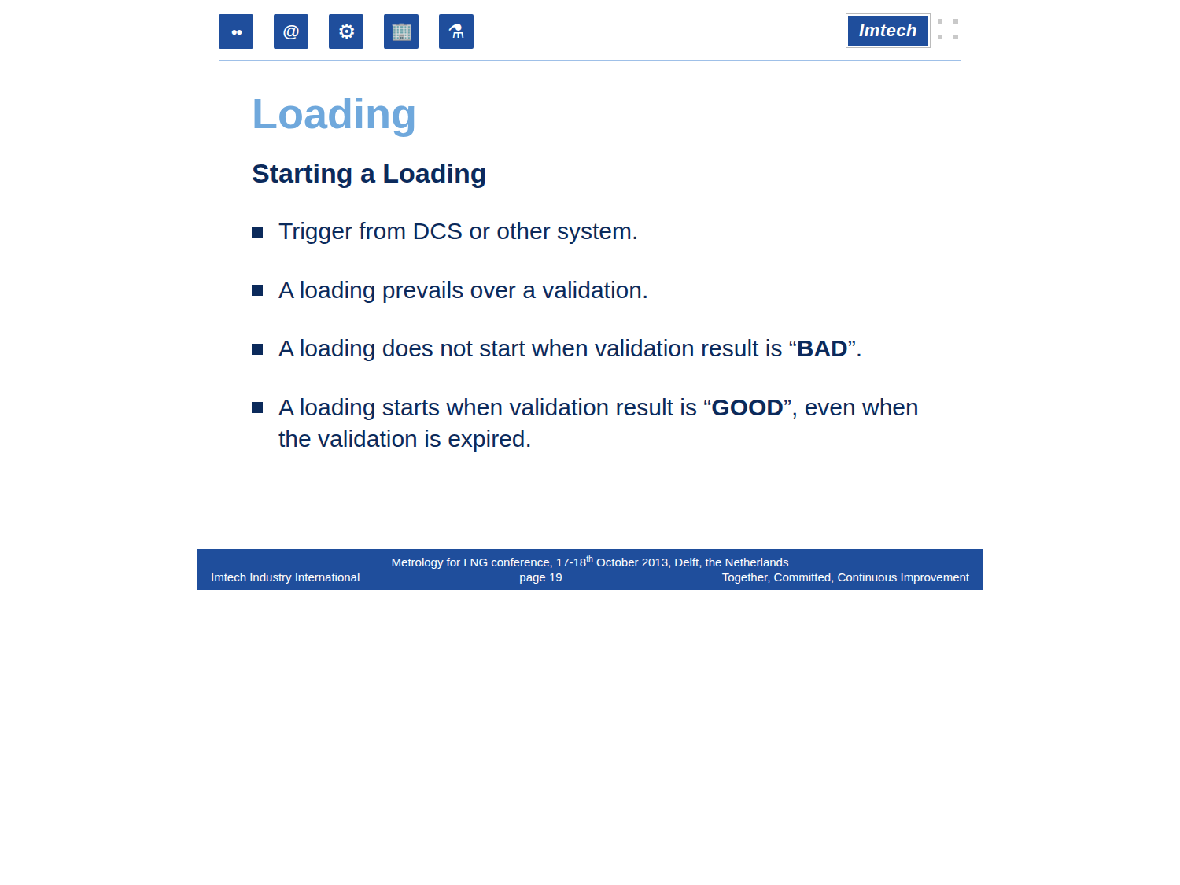Imtech
Loading
Starting a Loading
Trigger from DCS or other system.
A loading prevails over a validation.
A loading does not start when validation result is “BAD”.
A loading starts when validation result is “GOOD”, even when the validation is expired.
Metrology for LNG conference, 17-18th October 2013, Delft, the Netherlands
Imtech Industry International
page 19
Together, Committed, Continuous Improvement